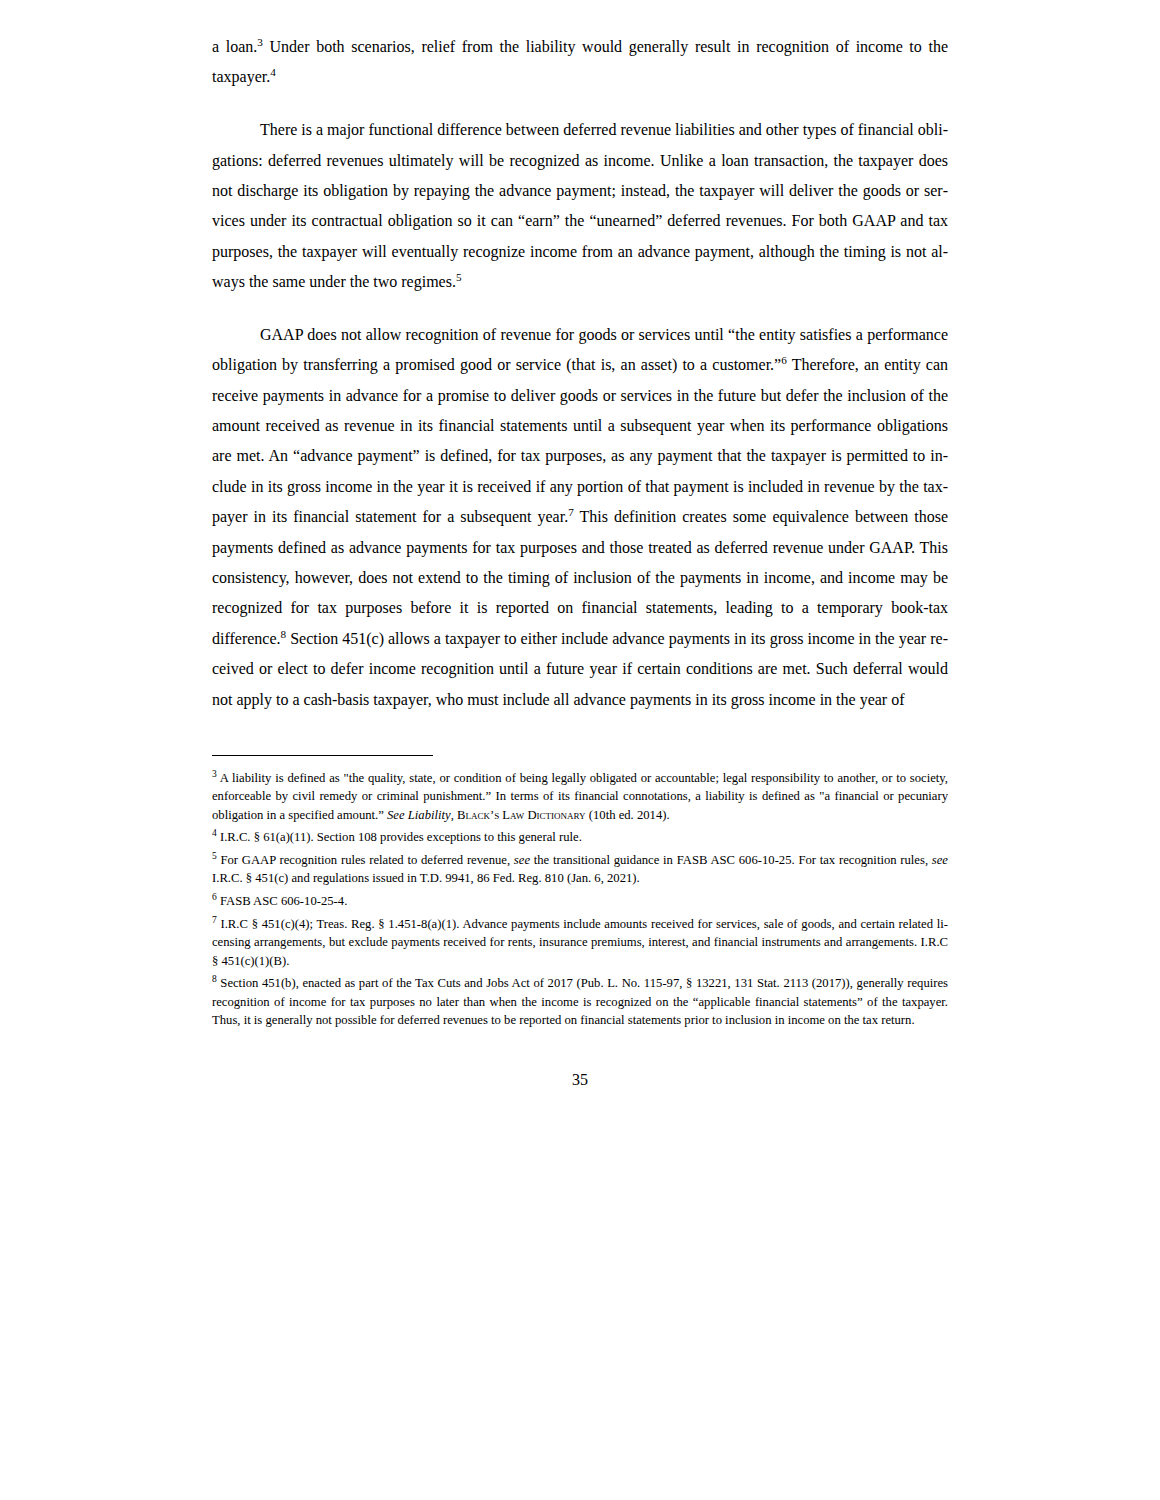a loan.3 Under both scenarios, relief from the liability would generally result in recognition of income to the taxpayer.4
There is a major functional difference between deferred revenue liabilities and other types of financial obligations: deferred revenues ultimately will be recognized as income. Unlike a loan transaction, the taxpayer does not discharge its obligation by repaying the advance payment; instead, the taxpayer will deliver the goods or services under its contractual obligation so it can “earn” the “unearned” deferred revenues. For both GAAP and tax purposes, the taxpayer will eventually recognize income from an advance payment, although the timing is not always the same under the two regimes.5
GAAP does not allow recognition of revenue for goods or services until “the entity satisfies a performance obligation by transferring a promised good or service (that is, an asset) to a customer.”6 Therefore, an entity can receive payments in advance for a promise to deliver goods or services in the future but defer the inclusion of the amount received as revenue in its financial statements until a subsequent year when its performance obligations are met. An “advance payment” is defined, for tax purposes, as any payment that the taxpayer is permitted to include in its gross income in the year it is received if any portion of that payment is included in revenue by the taxpayer in its financial statement for a subsequent year.7 This definition creates some equivalence between those payments defined as advance payments for tax purposes and those treated as deferred revenue under GAAP. This consistency, however, does not extend to the timing of inclusion of the payments in income, and income may be recognized for tax purposes before it is reported on financial statements, leading to a temporary book-tax difference.8 Section 451(c) allows a taxpayer to either include advance payments in its gross income in the year received or elect to defer income recognition until a future year if certain conditions are met. Such deferral would not apply to a cash-basis taxpayer, who must include all advance payments in its gross income in the year of
3 A liability is defined as "the quality, state, or condition of being legally obligated or accountable; legal responsibility to another, or to society, enforceable by civil remedy or criminal punishment.” In terms of its financial connotations, a liability is defined as "a financial or pecuniary obligation in a specified amount.” See Liability, Black’s Law Dictionary (10th ed. 2014).
4 I.R.C. § 61(a)(11). Section 108 provides exceptions to this general rule.
5 For GAAP recognition rules related to deferred revenue, see the transitional guidance in FASB ASC 606-10-25. For tax recognition rules, see I.R.C. § 451(c) and regulations issued in T.D. 9941, 86 Fed. Reg. 810 (Jan. 6, 2021).
6 FASB ASC 606-10-25-4.
7 I.R.C § 451(c)(4); Treas. Reg. § 1.451-8(a)(1). Advance payments include amounts received for services, sale of goods, and certain related licensing arrangements, but exclude payments received for rents, insurance premiums, interest, and financial instruments and arrangements. I.R.C § 451(c)(1)(B).
8 Section 451(b), enacted as part of the Tax Cuts and Jobs Act of 2017 (Pub. L. No. 115-97, § 13221, 131 Stat. 2113 (2017)), generally requires recognition of income for tax purposes no later than when the income is recognized on the “applicable financial statements” of the taxpayer. Thus, it is generally not possible for deferred revenues to be reported on financial statements prior to inclusion in income on the tax return.
35